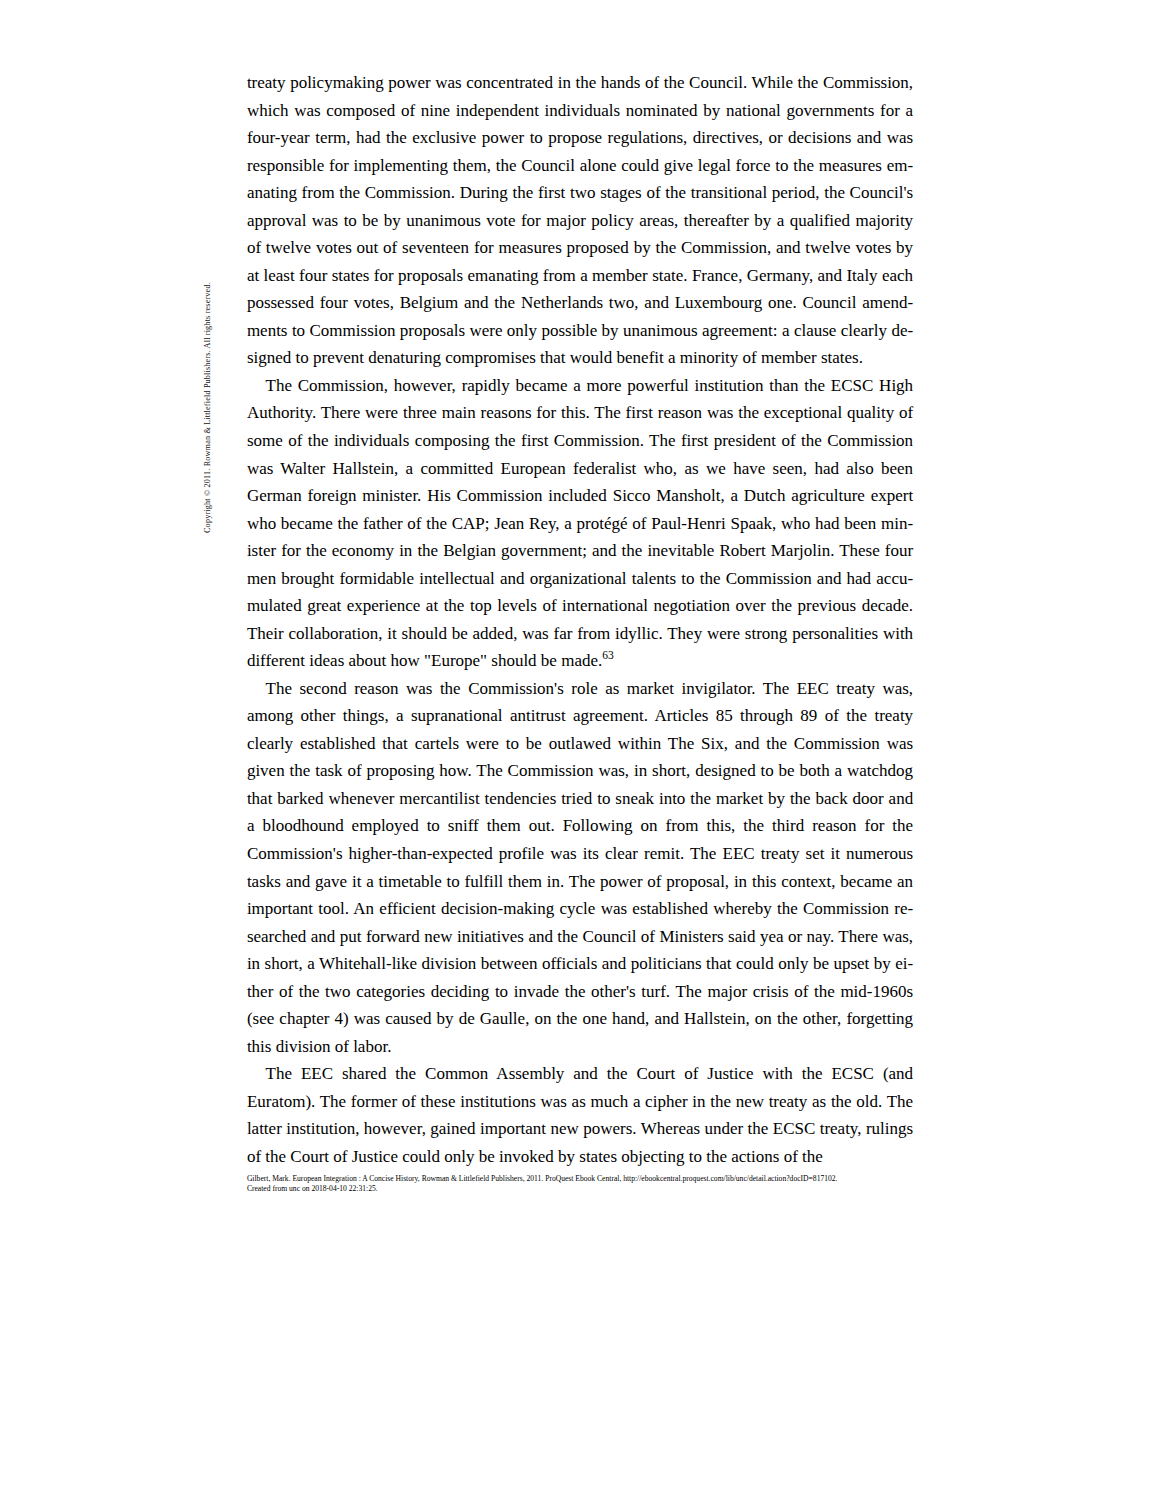Copyright © 2011. Rowman & Littlefield Publishers. All rights reserved.
treaty policymaking power was concentrated in the hands of the Council. While the Commission, which was composed of nine independent individuals nominated by national governments for a four-year term, had the exclusive power to propose regulations, directives, or decisions and was responsible for implementing them, the Council alone could give legal force to the measures emanating from the Commission. During the first two stages of the transitional period, the Council's approval was to be by unanimous vote for major policy areas, thereafter by a qualified majority of twelve votes out of seventeen for measures proposed by the Commission, and twelve votes by at least four states for proposals emanating from a member state. France, Germany, and Italy each possessed four votes, Belgium and the Netherlands two, and Luxembourg one. Council amendments to Commission proposals were only possible by unanimous agreement: a clause clearly designed to prevent denaturing compromises that would benefit a minority of member states.
The Commission, however, rapidly became a more powerful institution than the ECSC High Authority. There were three main reasons for this. The first reason was the exceptional quality of some of the individuals composing the first Commission. The first president of the Commission was Walter Hallstein, a committed European federalist who, as we have seen, had also been German foreign minister. His Commission included Sicco Mansholt, a Dutch agriculture expert who became the father of the CAP; Jean Rey, a protégé of Paul-Henri Spaak, who had been minister for the economy in the Belgian government; and the inevitable Robert Marjolin. These four men brought formidable intellectual and organizational talents to the Commission and had accumulated great experience at the top levels of international negotiation over the previous decade. Their collaboration, it should be added, was far from idyllic. They were strong personalities with different ideas about how "Europe" should be made.63
The second reason was the Commission's role as market invigilator. The EEC treaty was, among other things, a supranational antitrust agreement. Articles 85 through 89 of the treaty clearly established that cartels were to be outlawed within The Six, and the Commission was given the task of proposing how. The Commission was, in short, designed to be both a watchdog that barked whenever mercantilist tendencies tried to sneak into the market by the back door and a bloodhound employed to sniff them out. Following on from this, the third reason for the Commission's higher-than-expected profile was its clear remit. The EEC treaty set it numerous tasks and gave it a timetable to fulfill them in. The power of proposal, in this context, became an important tool. An efficient decision-making cycle was established whereby the Commission researched and put forward new initiatives and the Council of Ministers said yea or nay. There was, in short, a Whitehall-like division between officials and politicians that could only be upset by either of the two categories deciding to invade the other's turf. The major crisis of the mid-1960s (see chapter 4) was caused by de Gaulle, on the one hand, and Hallstein, on the other, forgetting this division of labor.
The EEC shared the Common Assembly and the Court of Justice with the ECSC (and Euratom). The former of these institutions was as much a cipher in the new treaty as the old. The latter institution, however, gained important new powers. Whereas under the ECSC treaty, rulings of the Court of Justice could only be invoked by states objecting to the actions of the
Gilbert, Mark. European Integration : A Concise History, Rowman & Littlefield Publishers, 2011. ProQuest Ebook Central, http://ebookcentral.proquest.com/lib/unc/detail.action?docID=817102.
Created from unc on 2018-04-10 22:31:25.